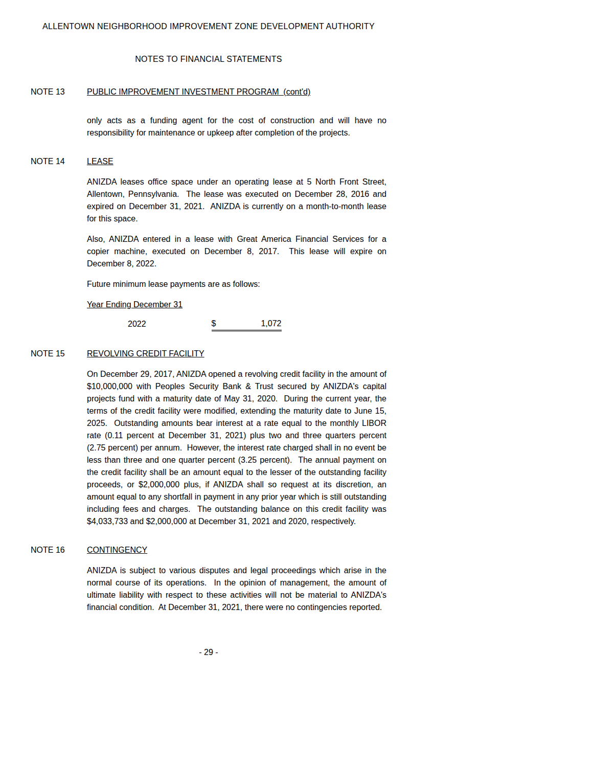ALLENTOWN NEIGHBORHOOD IMPROVEMENT ZONE DEVELOPMENT AUTHORITY
NOTES TO FINANCIAL STATEMENTS
NOTE 13
PUBLIC IMPROVEMENT INVESTMENT PROGRAM (cont'd)
only acts as a funding agent for the cost of construction and will have no responsibility for maintenance or upkeep after completion of the projects.
NOTE 14
LEASE
ANIZDA leases office space under an operating lease at 5 North Front Street, Allentown, Pennsylvania. The lease was executed on December 28, 2016 and expired on December 31, 2021. ANIZDA is currently on a month-to-month lease for this space.
Also, ANIZDA entered in a lease with Great America Financial Services for a copier machine, executed on December 8, 2017. This lease will expire on December 8, 2022.
Future minimum lease payments are as follows:
| Year Ending December 31 | | |
| 2022 | $ | 1,072 |
NOTE 15
REVOLVING CREDIT FACILITY
On December 29, 2017, ANIZDA opened a revolving credit facility in the amount of $10,000,000 with Peoples Security Bank & Trust secured by ANIZDA's capital projects fund with a maturity date of May 31, 2020. During the current year, the terms of the credit facility were modified, extending the maturity date to June 15, 2025. Outstanding amounts bear interest at a rate equal to the monthly LIBOR rate (0.11 percent at December 31, 2021) plus two and three quarters percent (2.75 percent) per annum. However, the interest rate charged shall in no event be less than three and one quarter percent (3.25 percent). The annual payment on the credit facility shall be an amount equal to the lesser of the outstanding facility proceeds, or $2,000,000 plus, if ANIZDA shall so request at its discretion, an amount equal to any shortfall in payment in any prior year which is still outstanding including fees and charges. The outstanding balance on this credit facility was $4,033,733 and $2,000,000 at December 31, 2021 and 2020, respectively.
NOTE 16
CONTINGENCY
ANIZDA is subject to various disputes and legal proceedings which arise in the normal course of its operations. In the opinion of management, the amount of ultimate liability with respect to these activities will not be material to ANIZDA's financial condition. At December 31, 2021, there were no contingencies reported.
- 29 -